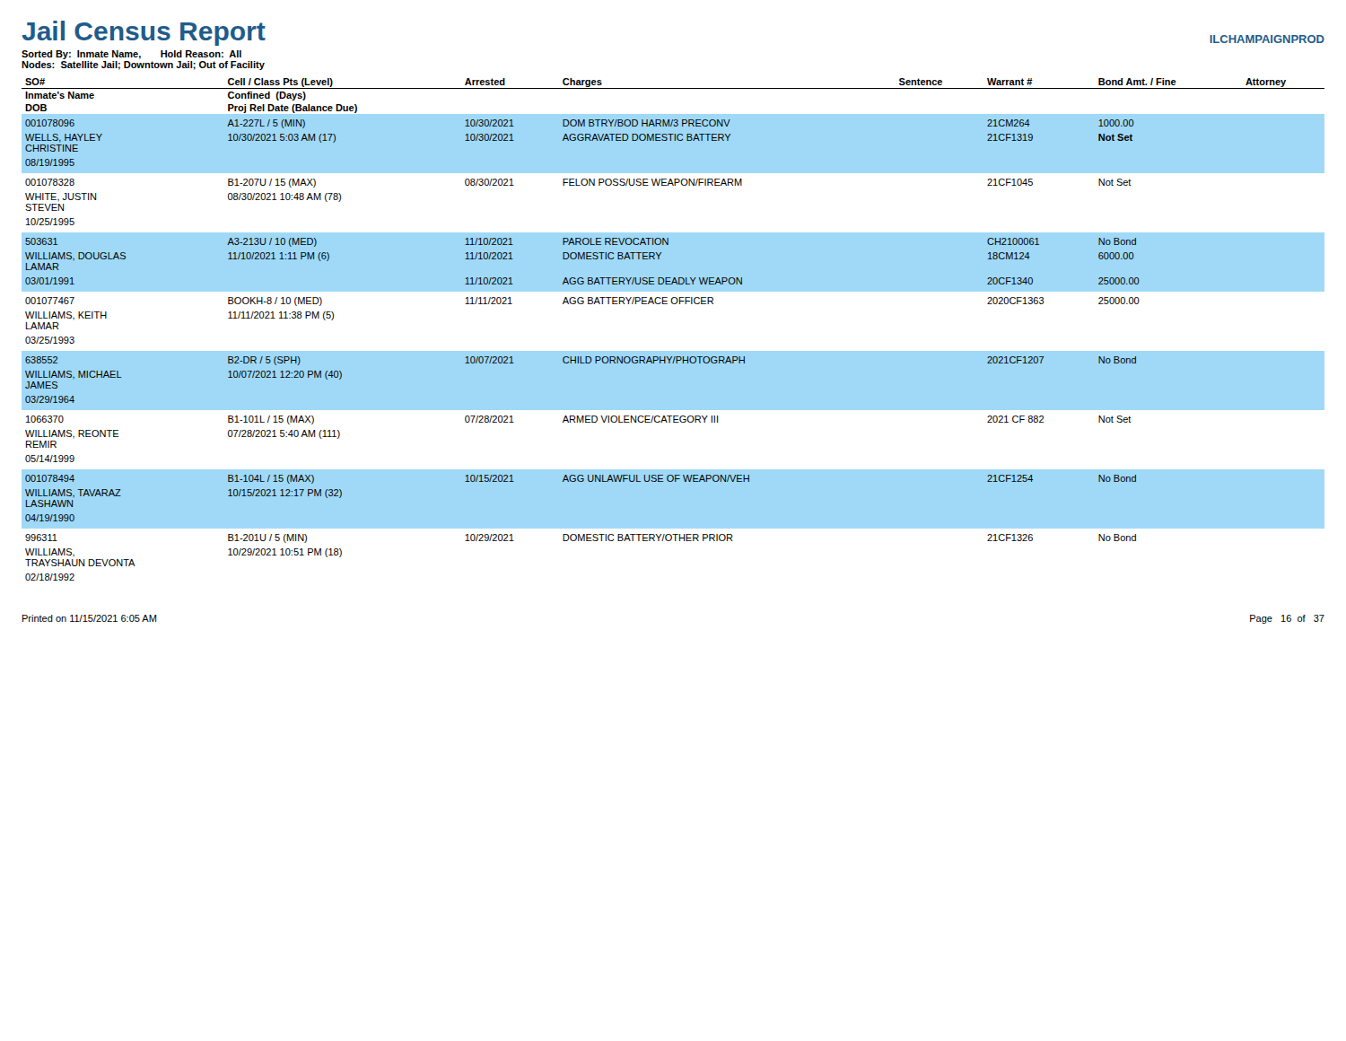ILCHAMPAIGNPROD
Jail Census Report
Sorted By: Inmate Name, Hold Reason: All
Nodes: Satellite Jail; Downtown Jail; Out of Facility
| SO# | Cell / Class Pts (Level) | Arrested | Charges | Sentence | Warrant # | Bond Amt. / Fine | Attorney |
| --- | --- | --- | --- | --- | --- | --- | --- |
| Inmate's Name | Confined (Days) | | | | | | |
| DOB | Proj Rel Date (Balance Due) | | | | | | |
| 001078096 | A1-227L / 5 (MIN) | 10/30/2021 | DOM BTRY/BOD HARM/3 PRECONV | | 21CM264 | 1000.00 | |
| WELLS, HAYLEY CHRISTINE | 10/30/2021 5:03 AM (17) | 10/30/2021 | AGGRAVATED DOMESTIC BATTERY | | 21CF1319 | Not Set | |
| 08/19/1995 | | | | | | | |
| 001078328 | B1-207U / 15 (MAX) | 08/30/2021 | FELON POSS/USE WEAPON/FIREARM | | 21CF1045 | Not Set | |
| WHITE, JUSTIN STEVEN | 08/30/2021 10:48 AM (78) | | | | | | |
| 10/25/1995 | | | | | | | |
| 503631 | A3-213U / 10 (MED) | 11/10/2021 | PAROLE REVOCATION | | CH2100061 | No Bond | |
| WILLIAMS, DOUGLAS LAMAR | 11/10/2021 1:11 PM (6) | 11/10/2021 | DOMESTIC BATTERY | | 18CM124 | 6000.00 | |
| 03/01/1991 | | 11/10/2021 | AGG BATTERY/USE DEADLY WEAPON | | 20CF1340 | 25000.00 | |
| 001077467 | BOOKH-8 / 10 (MED) | 11/11/2021 | AGG BATTERY/PEACE OFFICER | | 2020CF1363 | 25000.00 | |
| WILLIAMS, KEITH LAMAR | 11/11/2021 11:38 PM (5) | | | | | | |
| 03/25/1993 | | | | | | | |
| 638552 | B2-DR / 5 (SPH) | 10/07/2021 | CHILD PORNOGRAPHY/PHOTOGRAPH | | 2021CF1207 | No Bond | |
| WILLIAMS, MICHAEL JAMES | 10/07/2021 12:20 PM (40) | | | | | | |
| 03/29/1964 | | | | | | | |
| 1066370 | B1-101L / 15 (MAX) | 07/28/2021 | ARMED VIOLENCE/CATEGORY III | | 2021 CF 882 | Not Set | |
| WILLIAMS, REONTE REMIR | 07/28/2021 5:40 AM (111) | | | | | | |
| 05/14/1999 | | | | | | | |
| 001078494 | B1-104L / 15 (MAX) | 10/15/2021 | AGG UNLAWFUL USE OF WEAPON/VEH | | 21CF1254 | No Bond | |
| WILLIAMS, TAVARAZ LASHAWN | 10/15/2021 12:17 PM (32) | | | | | | |
| 04/19/1990 | | | | | | | |
| 996311 | B1-201U / 5 (MIN) | 10/29/2021 | DOMESTIC BATTERY/OTHER PRIOR | | 21CF1326 | No Bond | |
| WILLIAMS, TRAYSHAUN DEVONTA | 10/29/2021 10:51 PM (18) | | | | | | |
| 02/18/1992 | | | | | | | |
Printed on 11/15/2021 6:05 AM Page 16 of 37